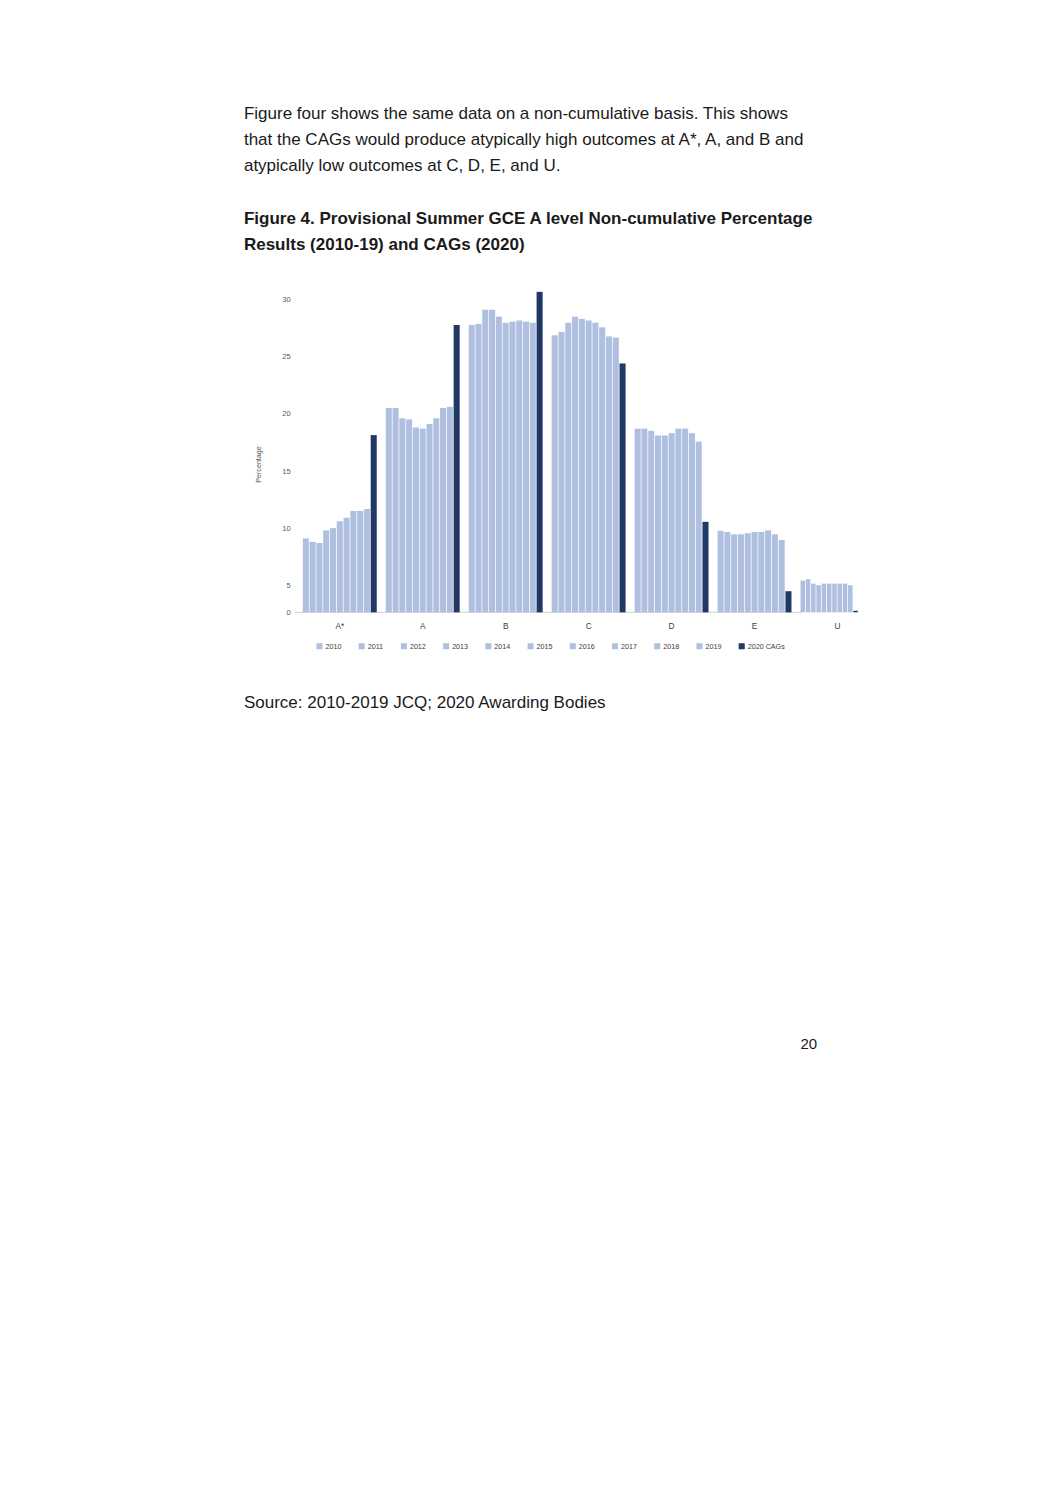Figure four shows the same data on a non-cumulative basis. This shows that the CAGs would produce atypically high outcomes at A*, A, and B and atypically low outcomes at C, D, E, and U.
Figure 4. Provisional Summer GCE A level Non-cumulative Percentage Results (2010-19) and CAGs (2020)
Provisional Summer GCE A level Non-cumulative Percentage Results (2010-19) and CAGs (2020) Percentage 30 25 20 15 10 5 0 A* A B C D E U 2010 2011 2012 2013 2014 2015 2016 2017 2018 2019 2020 CAGs
Source: 2010-2019 JCQ; 2020 Awarding Bodies
20